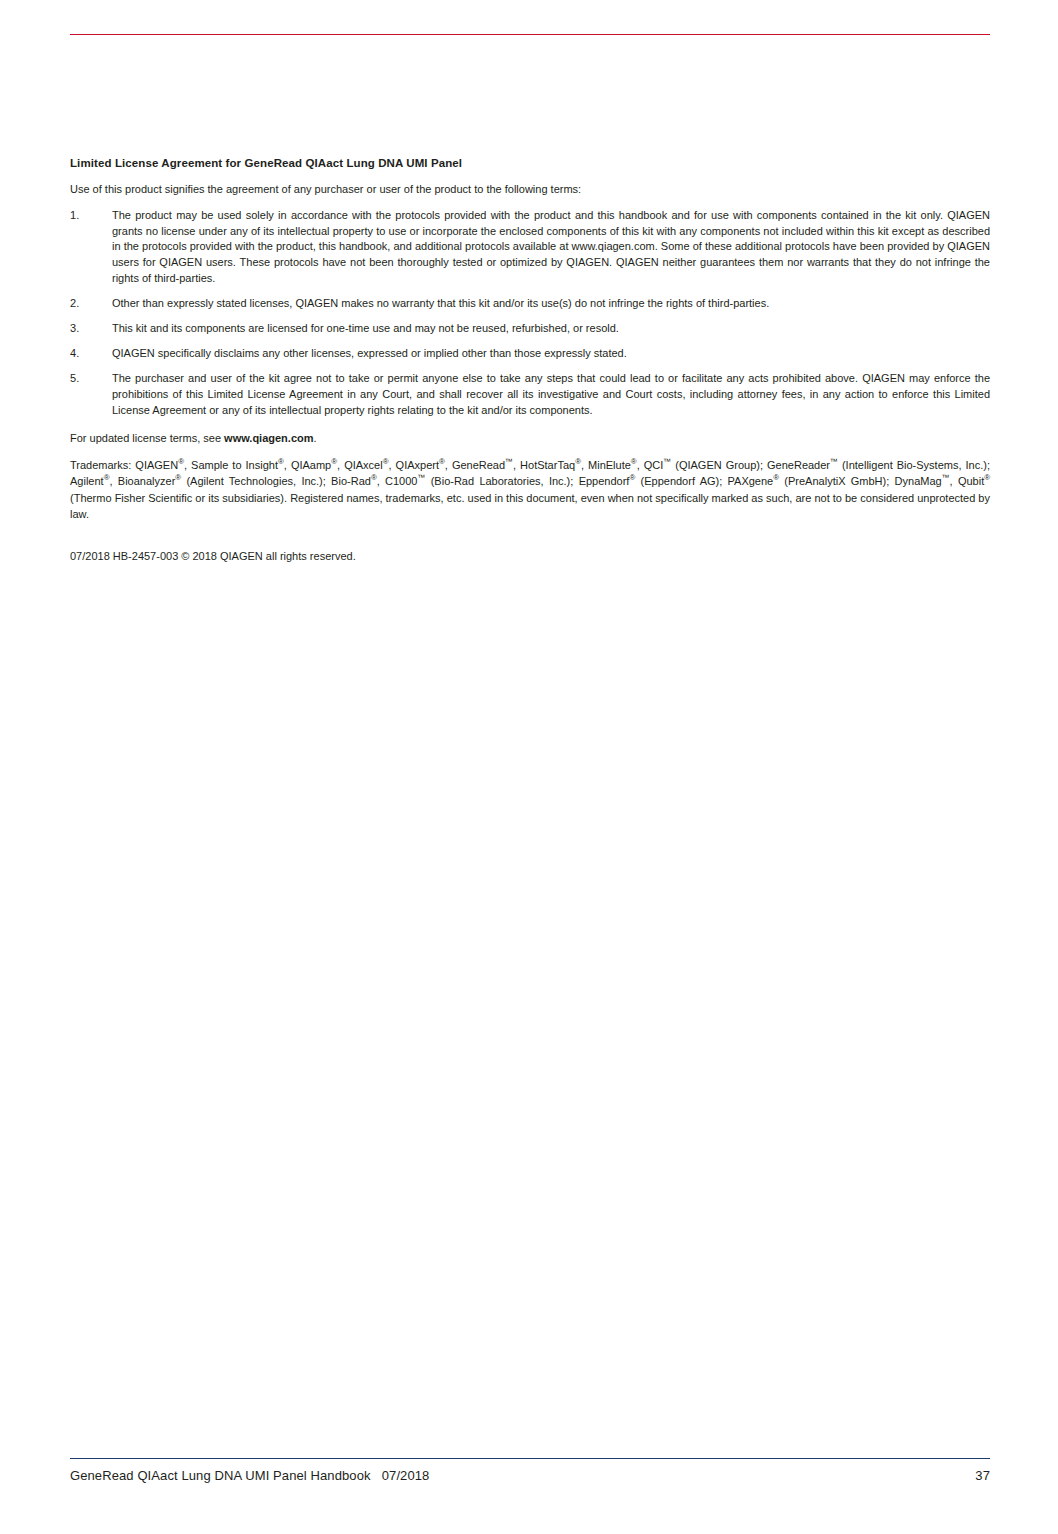Limited License Agreement for GeneRead QIAact Lung DNA UMI Panel
Use of this product signifies the agreement of any purchaser or user of the product to the following terms:
The product may be used solely in accordance with the protocols provided with the product and this handbook and for use with components contained in the kit only. QIAGEN grants no license under any of its intellectual property to use or incorporate the enclosed components of this kit with any components not included within this kit except as described in the protocols provided with the product, this handbook, and additional protocols available at www.qiagen.com. Some of these additional protocols have been provided by QIAGEN users for QIAGEN users. These protocols have not been thoroughly tested or optimized by QIAGEN. QIAGEN neither guarantees them nor warrants that they do not infringe the rights of third-parties.
Other than expressly stated licenses, QIAGEN makes no warranty that this kit and/or its use(s) do not infringe the rights of third-parties.
This kit and its components are licensed for one-time use and may not be reused, refurbished, or resold.
QIAGEN specifically disclaims any other licenses, expressed or implied other than those expressly stated.
The purchaser and user of the kit agree not to take or permit anyone else to take any steps that could lead to or facilitate any acts prohibited above. QIAGEN may enforce the prohibitions of this Limited License Agreement in any Court, and shall recover all its investigative and Court costs, including attorney fees, in any action to enforce this Limited License Agreement or any of its intellectual property rights relating to the kit and/or its components.
For updated license terms, see www.qiagen.com.
Trademarks: QIAGEN®, Sample to Insight®, QIAamp®, QIAxcel®, QIAxpert®, GeneRead™, HotStarTaq®, MinElute®, QCI™ (QIAGEN Group); GeneReader™ (Intelligent Bio-Systems, Inc.); Agilent®, Bioanalyzer® (Agilent Technologies, Inc.); Bio-Rad®, C1000™ (Bio-Rad Laboratories, Inc.); Eppendorf® (Eppendorf AG); PAXgene® (PreAnalytiX GmbH); DynaMag™, Qubit® (Thermo Fisher Scientific or its subsidiaries). Registered names, trademarks, etc. used in this document, even when not specifically marked as such, are not to be considered unprotected by law.
07/2018 HB-2457-003 © 2018 QIAGEN all rights reserved.
GeneRead QIAact Lung DNA UMI Panel Handbook 07/2018
37